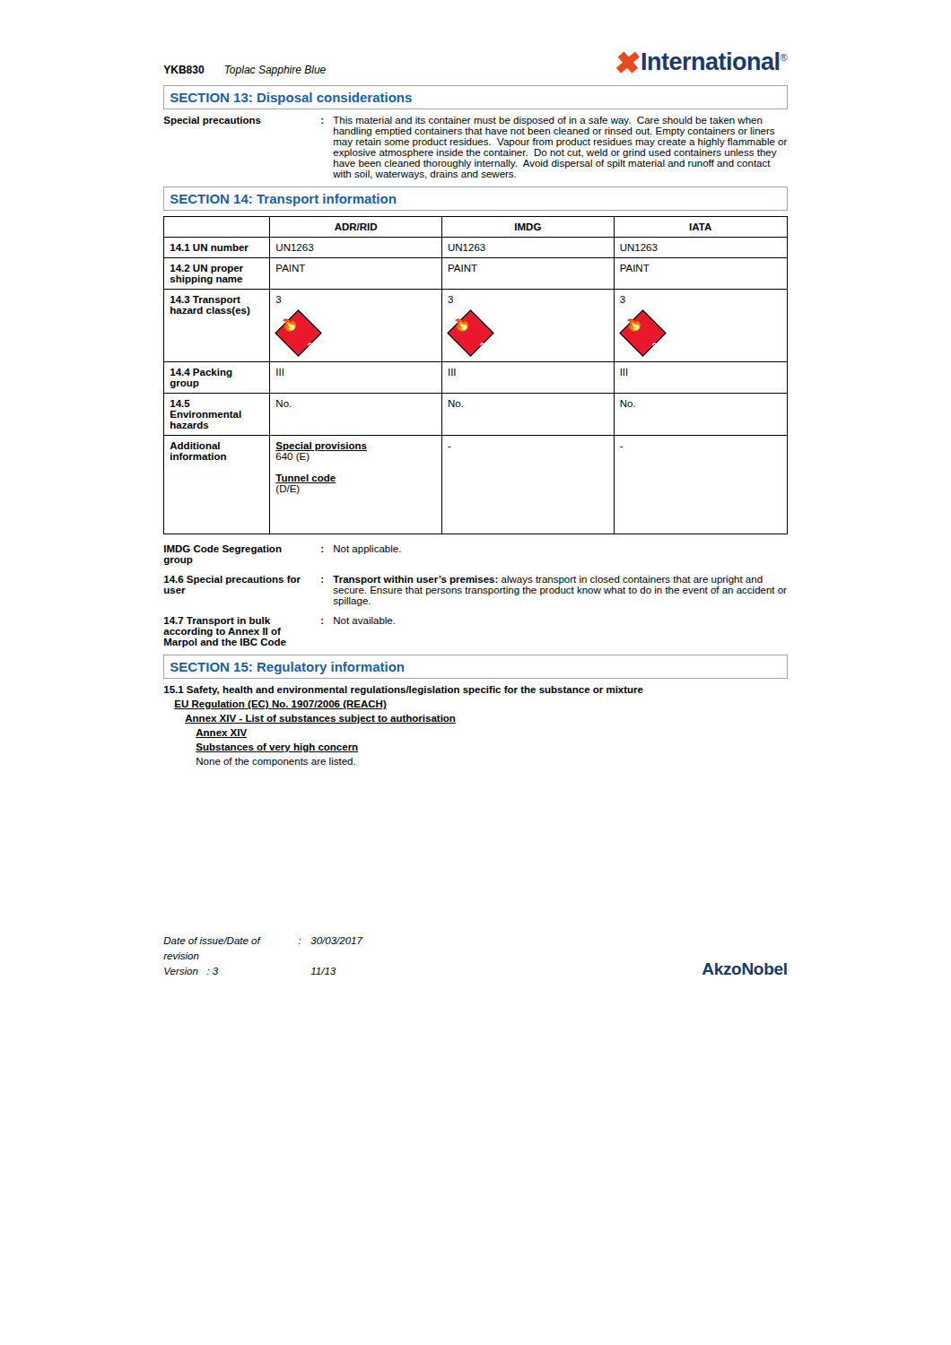YKB830
Toplac Sapphire Blue
✖International®
SECTION 13: Disposal considerations
Special precautions
:
This material and its container must be disposed of in a safe way. Care should be taken when handling emptied containers that have not been cleaned or rinsed out. Empty containers or liners may retain some product residues. Vapour from product residues may create a highly flammable or explosive atmosphere inside the container. Do not cut, weld or grind used containers unless they have been cleaned thoroughly internally. Avoid dispersal of spilt material and runoff and contact with soil, waterways, drains and sewers.
SECTION 14: Transport information
| | ADR/RID | IMDG | IATA |
| 14.1 UN number | UN1263 | UN1263 | UN1263 |
| 14.2 UN proper shipping name | PAINT | PAINT | PAINT |
| 14.3 Transport hazard class(es) | 3 🔥 3 | 3 🔥 3 | 3 🔥 3 |
| 14.4 Packing group | III | III | III |
| 14.5 Environmental hazards | No. | No. | No. |
| Additional information | Special provisions 640 (E) Tunnel code (D/E) | - | - |
IMDG Code Segregation
group
:
Not applicable.
14.6 Special precautions for
user
:
Transport within user’s premises: always transport in closed containers that are upright and secure. Ensure that persons transporting the product know what to do in the event of an accident or spillage.
14.7 Transport in bulk
according to Annex II of
Marpol and the IBC Code
:
Not available.
SECTION 15: Regulatory information
15.1 Safety, health and environmental regulations/legislation specific for the substance or mixture
EU Regulation (EC) No. 1907/2006 (REACH)
Annex XIV - List of substances subject to authorisation
Annex XIV
Substances of very high concern
None of the components are listed.
Date of issue/Date of revision
:
30/03/2017
Version : 3
11/13
AkzoNobel